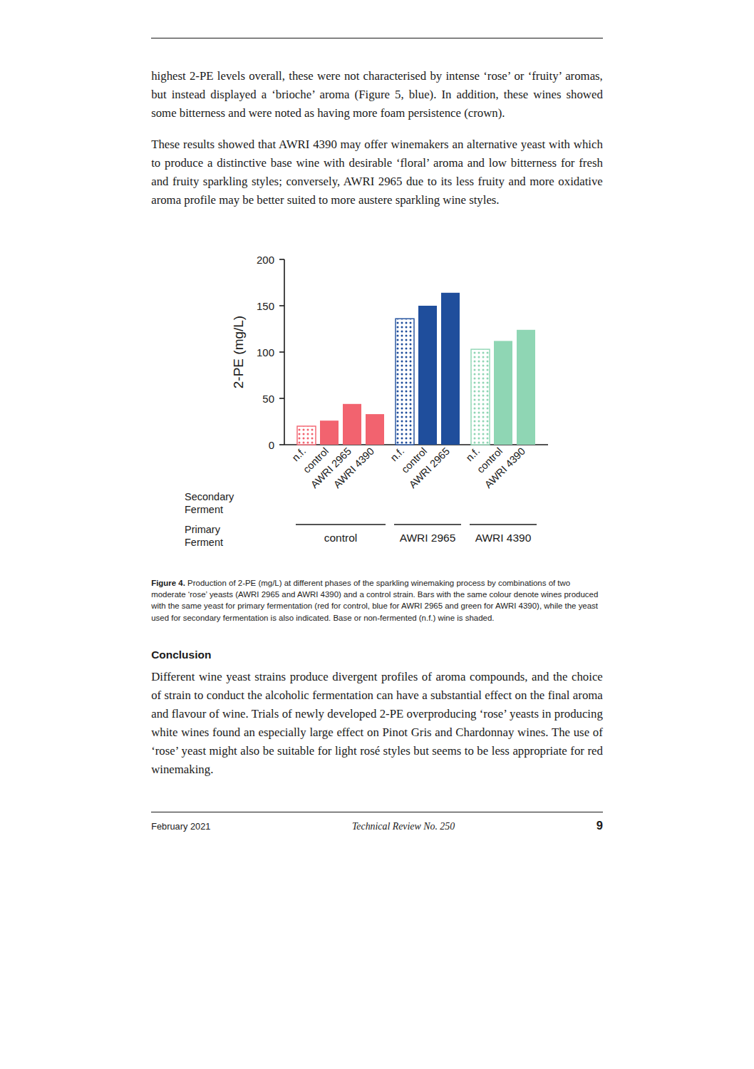highest 2-PE levels overall, these were not characterised by intense ‘rose’ or ‘fruity’ aromas, but instead displayed a ‘brioche’ aroma (Figure 5, blue). In addition, these wines showed some bitterness and were noted as having more foam persistence (crown).
These results showed that AWRI 4390 may offer winemakers an alternative yeast with which to produce a distinctive base wine with desirable ‘floral’ aroma and low bitterness for fresh and fruity sparkling styles; conversely, AWRI 2965 due to its less fruity and more oxidative aroma profile may be better suited to more austere sparkling wine styles.
Plot geometry: y axis: value 0 at y=300, value 200 at y=40 => 1.3 px per mg/L x axis baseline y=300 200 150 100 50 0 2-PE (mg/L) n.f. control AWRI 2965 AWRI 4390 n.f. control AWRI 2965 n.f. control AWRI 4390 Secondary Ferment Primary Ferment control AWRI 2965 AWRI 4390
Figure 4. Production of 2-PE (mg/L) at different phases of the sparkling winemaking process by combinations of two moderate ‘rose’ yeasts (AWRI 2965 and AWRI 4390) and a control strain. Bars with the same colour denote wines produced with the same yeast for primary fermentation (red for control, blue for AWRI 2965 and green for AWRI 4390), while the yeast used for secondary fermentation is also indicated. Base or non-fermented (n.f.) wine is shaded.
Conclusion
Different wine yeast strains produce divergent profiles of aroma compounds, and the choice of strain to conduct the alcoholic fermentation can have a substantial effect on the final aroma and flavour of wine. Trials of newly developed 2-PE overproducing ‘rose’ yeasts in producing white wines found an especially large effect on Pinot Gris and Chardonnay wines. The use of ‘rose’ yeast might also be suitable for light rosé styles but seems to be less appropriate for red winemaking.
February 2021
Technical Review No. 250
9